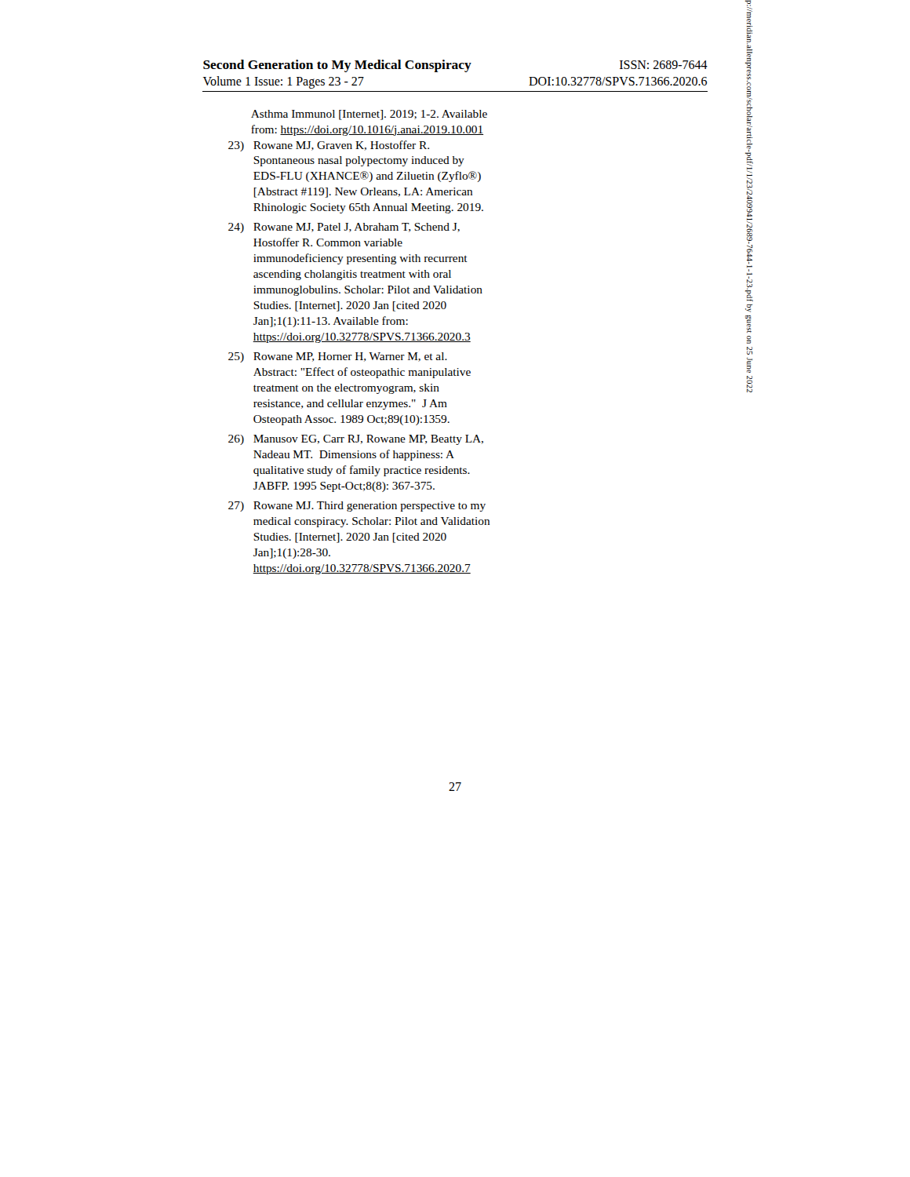Second Generation to My Medical Conspiracy ISSN: 2689-7644
Volume 1 Issue: 1 Pages 23 - 27 DOI:10.32778/SPVS.71366.2020.6
Asthma Immunol [Internet]. 2019; 1-2. Available from: https://doi.org/10.1016/j.anai.2019.10.001
23) Rowane MJ, Graven K, Hostoffer R. Spontaneous nasal polypectomy induced by EDS-FLU (XHANCE®) and Ziluetin (Zyflo®) [Abstract #119]. New Orleans, LA: American Rhinologic Society 65th Annual Meeting. 2019.
24) Rowane MJ, Patel J, Abraham T, Schend J, Hostoffer R. Common variable immunodeficiency presenting with recurrent ascending cholangitis treatment with oral immunoglobulins. Scholar: Pilot and Validation Studies. [Internet]. 2020 Jan [cited 2020 Jan];1(1):11-13. Available from: https://doi.org/10.32778/SPVS.71366.2020.3
25) Rowane MP, Horner H, Warner M, et al. Abstract: "Effect of osteopathic manipulative treatment on the electromyogram, skin resistance, and cellular enzymes." J Am Osteopath Assoc. 1989 Oct;89(10):1359.
26) Manusov EG, Carr RJ, Rowane MP, Beatty LA, Nadeau MT. Dimensions of happiness: A qualitative study of family practice residents. JABFP. 1995 Sept-Oct;8(8): 367-375.
27) Rowane MJ. Third generation perspective to my medical conspiracy. Scholar: Pilot and Validation Studies. [Internet]. 2020 Jan [cited 2020 Jan];1(1):28-30. https://doi.org/10.32778/SPVS.71366.2020.7
Downloaded from http://meridian.allenpress.com/scholar/article-pdf/1/1/23/2409941/2689-7644-1-1-23.pdf by guest on 25 June 2022
27